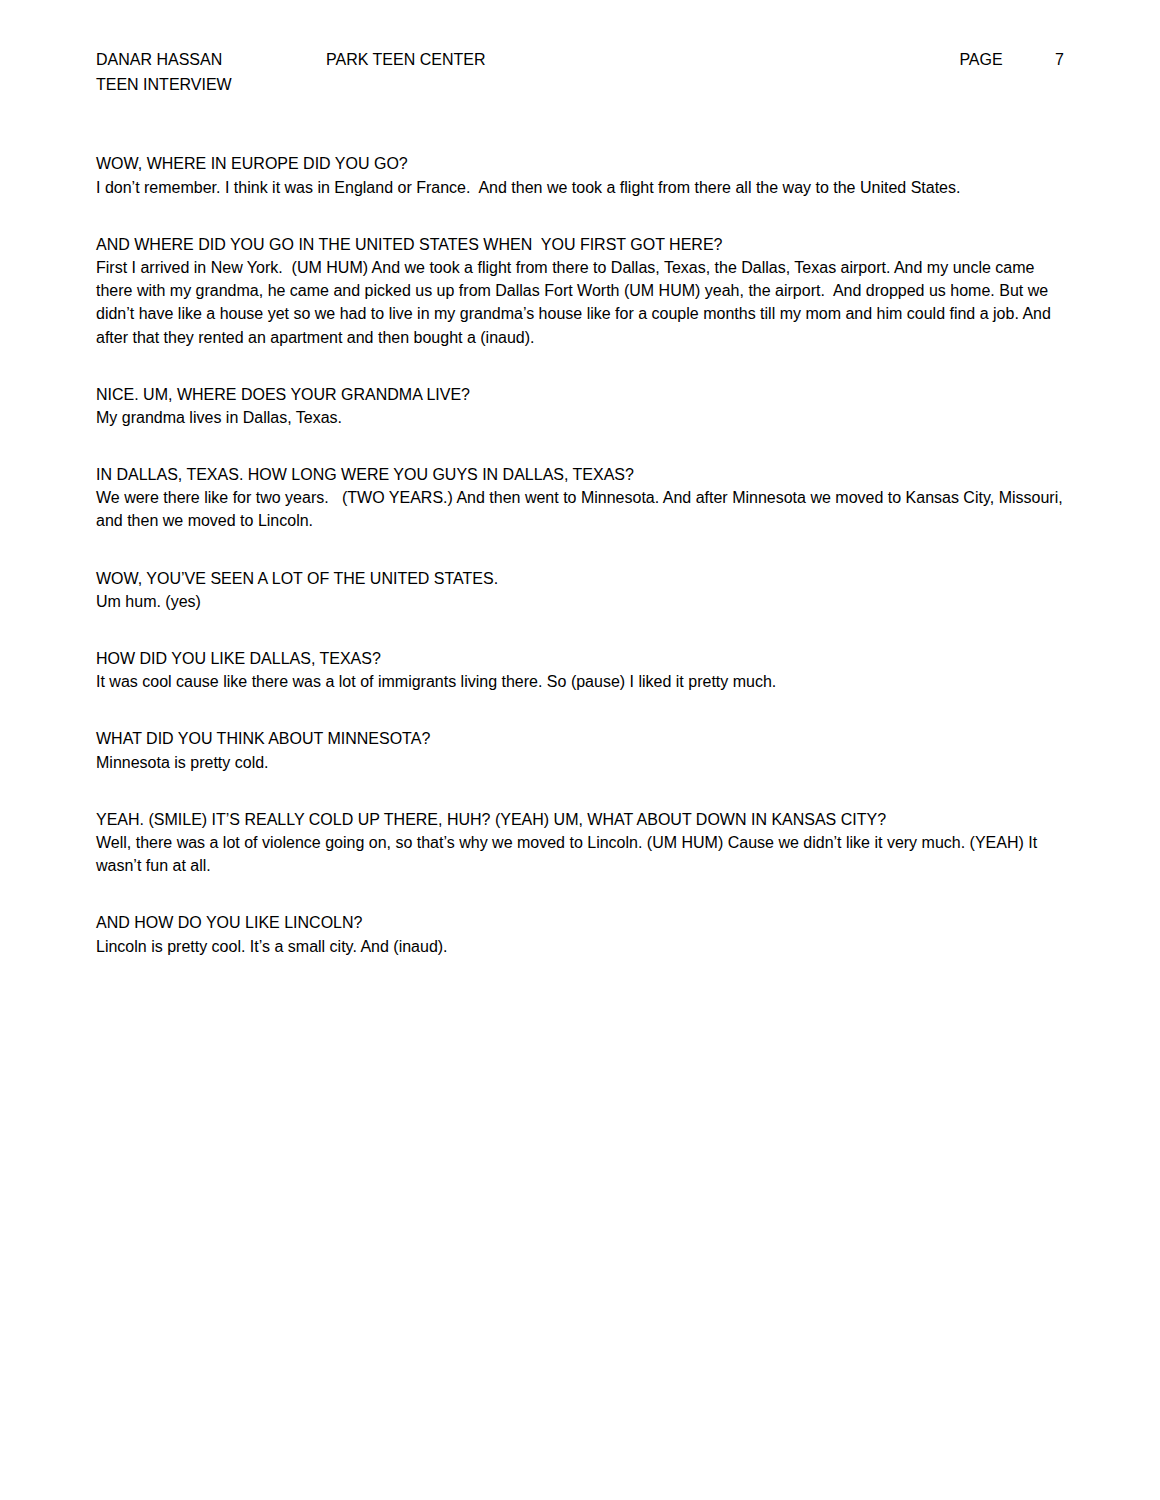DANAR HASSAN
PARK TEEN CENTER
PAGE 7
TEEN INTERVIEW
Wow, where in Europe did you go?
I don’t remember. I think it was in England or France. And then we took a flight from there all the way to the United States.
And where did you go in the United States when you first got here?
First I arrived in New York. (UM HUM) And we took a flight from there to Dallas, Texas, the Dallas, Texas airport. And my uncle came there with my grandma, he came and picked us up from Dallas Fort Worth (UM HUM) yeah, the airport. And dropped us home. But we didn’t have like a house yet so we had to live in my grandma’s house like for a couple months till my mom and him could find a job. And after that they rented an apartment and then bought a (inaud).
Nice. Um, where does your grandma live?
My grandma lives in Dallas, Texas.
In Dallas, Texas. How long were you guys in Dallas, Texas?
We were there like for two years. (TWO YEARS.) And then went to Minnesota. And after Minnesota we moved to Kansas City, Missouri, and then we moved to Lincoln.
Wow, you’ve seen a lot of the United States.
Um hum. (yes)
How did you like Dallas, Texas?
It was cool cause like there was a lot of immigrants living there. So (pause) I liked it pretty much.
What did you think about Minnesota?
Minnesota is pretty cold.
Yeah. (smile) It’s really cold up there, huh? (yeah) Um, what about down in Kansas City?
Well, there was a lot of violence going on, so that’s why we moved to Lincoln. (UM HUM) Cause we didn’t like it very much. (YEAH) It wasn’t fun at all.
And how do you like Lincoln?
Lincoln is pretty cool. It’s a small city. And (inaud).